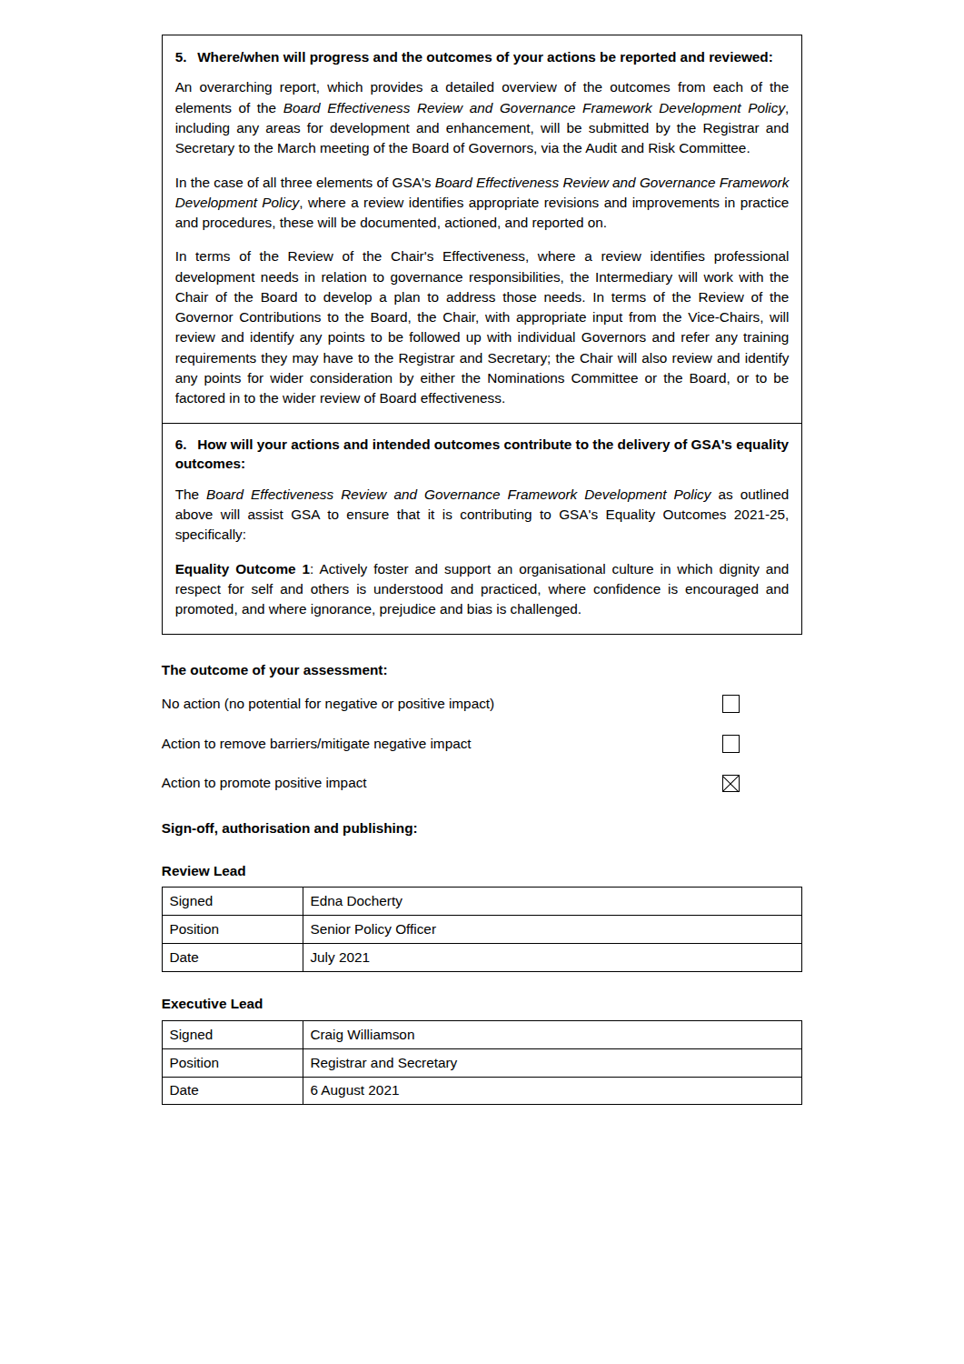5. Where/when will progress and the outcomes of your actions be reported and reviewed:
An overarching report, which provides a detailed overview of the outcomes from each of the elements of the Board Effectiveness Review and Governance Framework Development Policy, including any areas for development and enhancement, will be submitted by the Registrar and Secretary to the March meeting of the Board of Governors, via the Audit and Risk Committee.
In the case of all three elements of GSA's Board Effectiveness Review and Governance Framework Development Policy, where a review identifies appropriate revisions and improvements in practice and procedures, these will be documented, actioned, and reported on.
In terms of the Review of the Chair's Effectiveness, where a review identifies professional development needs in relation to governance responsibilities, the Intermediary will work with the Chair of the Board to develop a plan to address those needs. In terms of the Review of the Governor Contributions to the Board, the Chair, with appropriate input from the Vice-Chairs, will review and identify any points to be followed up with individual Governors and refer any training requirements they may have to the Registrar and Secretary; the Chair will also review and identify any points for wider consideration by either the Nominations Committee or the Board, or to be factored in to the wider review of Board effectiveness.
6. How will your actions and intended outcomes contribute to the delivery of GSA's equality outcomes:
The Board Effectiveness Review and Governance Framework Development Policy as outlined above will assist GSA to ensure that it is contributing to GSA's Equality Outcomes 2021-25, specifically:
Equality Outcome 1: Actively foster and support an organisational culture in which dignity and respect for self and others is understood and practiced, where confidence is encouraged and promoted, and where ignorance, prejudice and bias is challenged.
The outcome of your assessment:
No action (no potential for negative or positive impact)
Action to remove barriers/mitigate negative impact
Action to promote positive impact
Sign-off, authorisation and publishing:
Review Lead
| Signed | Edna Docherty |
| Position | Senior Policy Officer |
| Date | July 2021 |
Executive Lead
| Signed | Craig Williamson |
| Position | Registrar and Secretary |
| Date | 6 August 2021 |